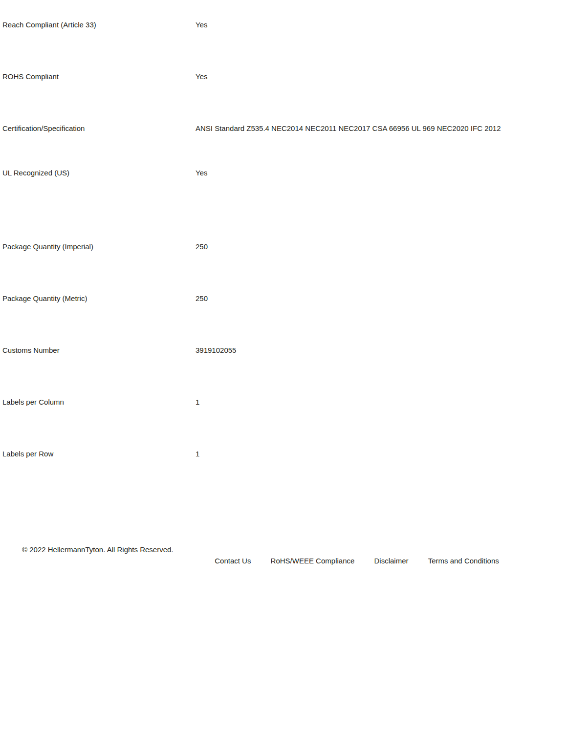| Reach Compliant (Article 33) | Yes |
| ROHS Compliant | Yes |
| Certification/Specification | ANSI Standard Z535.4 NEC2014 NEC2011 NEC2017 CSA 66956 UL 969 NEC2020 IFC 2012 |
| UL Recognized (US) | Yes |
| Package Quantity (Imperial) | 250 |
| Package Quantity (Metric) | 250 |
| Customs Number | 3919102055 |
| Labels per Column | 1 |
| Labels per Row | 1 |
© 2022 HellermannTyton. All Rights Reserved.
Contact Us RoHS/WEEE Compliance Disclaimer Terms and Conditions